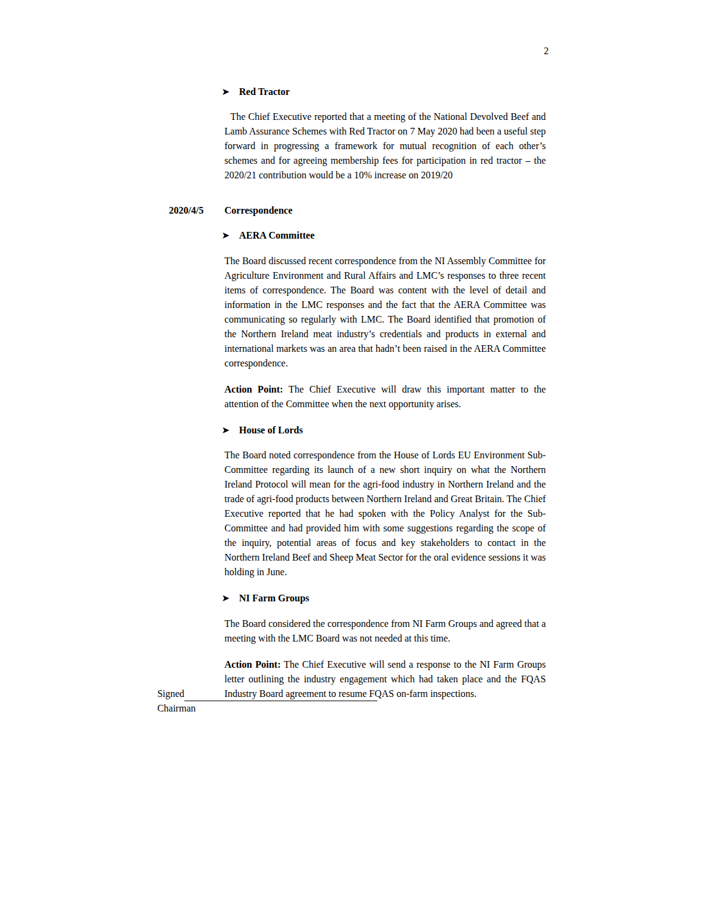2
Red Tractor
The Chief Executive reported that a meeting of the National Devolved Beef and Lamb Assurance Schemes with Red Tractor on 7 May 2020 had been a useful step forward in progressing a framework for mutual recognition of each other’s schemes and for agreeing membership fees for participation in red tractor – the 2020/21 contribution would be a 10% increase on 2019/20
2020/4/5 Correspondence
AERA Committee
The Board discussed recent correspondence from the NI Assembly Committee for Agriculture Environment and Rural Affairs and LMC’s responses to three recent items of correspondence. The Board was content with the level of detail and information in the LMC responses and the fact that the AERA Committee was communicating so regularly with LMC. The Board identified that promotion of the Northern Ireland meat industry’s credentials and products in external and international markets was an area that hadn’t been raised in the AERA Committee correspondence.
Action Point: The Chief Executive will draw this important matter to the attention of the Committee when the next opportunity arises.
House of Lords
The Board noted correspondence from the House of Lords EU Environment Sub-Committee regarding its launch of a new short inquiry on what the Northern Ireland Protocol will mean for the agri-food industry in Northern Ireland and the trade of agri-food products between Northern Ireland and Great Britain. The Chief Executive reported that he had spoken with the Policy Analyst for the Sub-Committee and had provided him with some suggestions regarding the scope of the inquiry, potential areas of focus and key stakeholders to contact in the Northern Ireland Beef and Sheep Meat Sector for the oral evidence sessions it was holding in June.
NI Farm Groups
The Board considered the correspondence from NI Farm Groups and agreed that a meeting with the LMC Board was not needed at this time.
Action Point: The Chief Executive will send a response to the NI Farm Groups letter outlining the industry engagement which had taken place and the FQAS Industry Board agreement to resume FQAS on-farm inspections.
Signed
Chairman